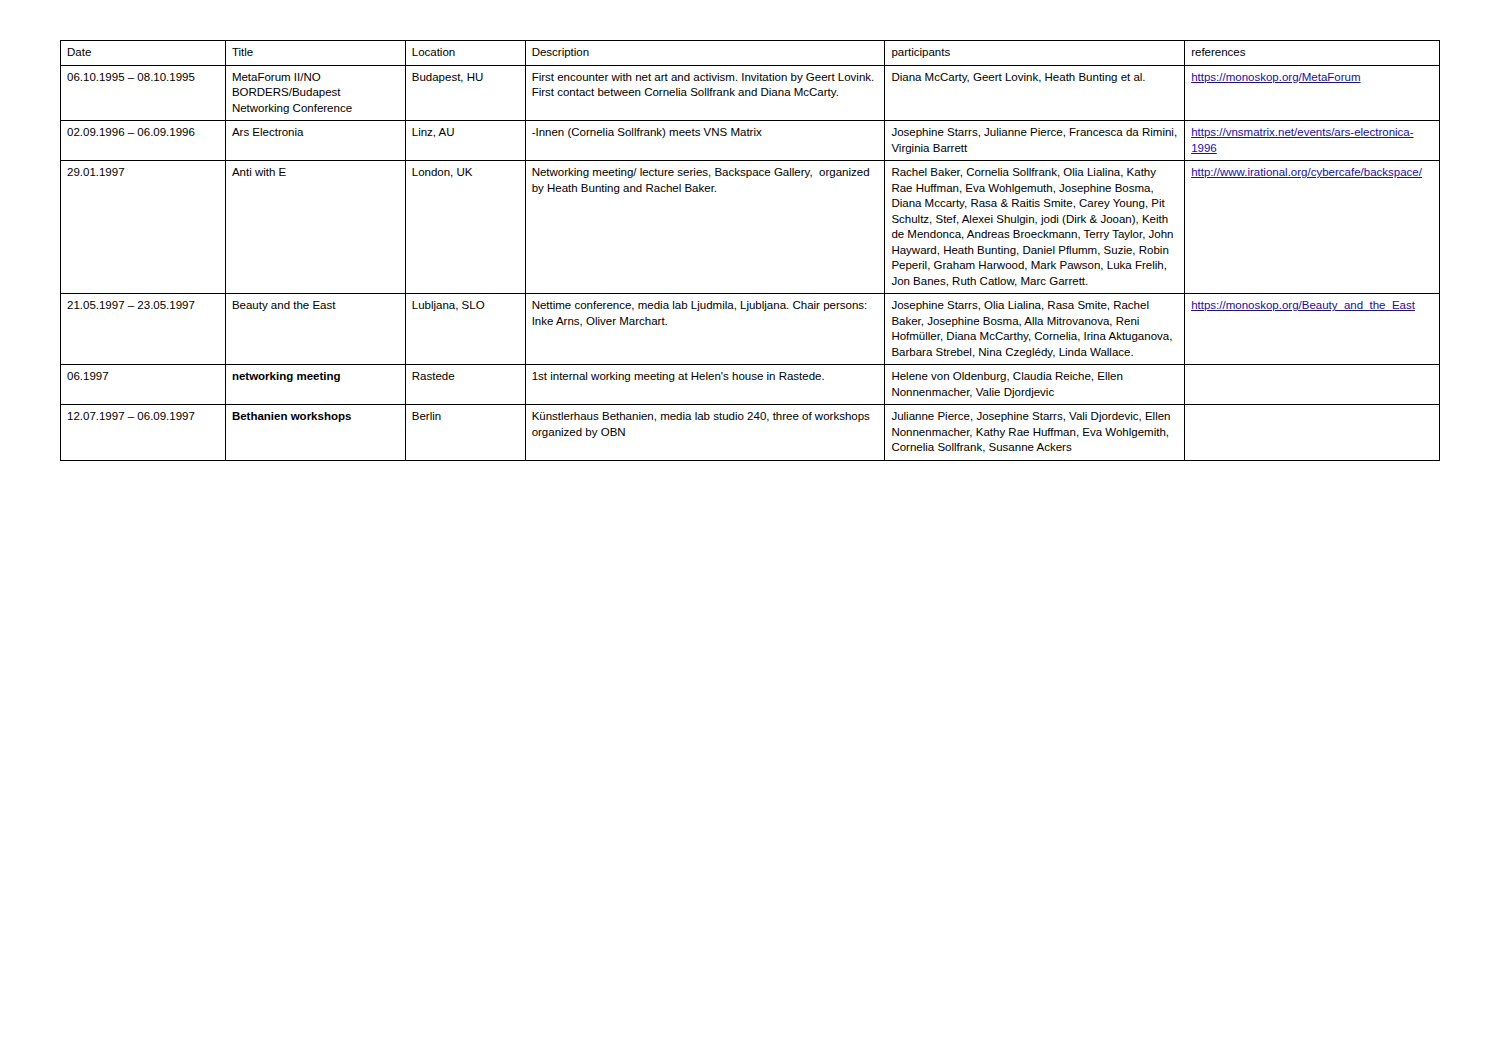| Date | Title | Location | Description | participants | references |
| --- | --- | --- | --- | --- | --- |
| 06.10.1995 – 08.10.1995 | MetaForum II/NO BORDERS/Budapest Networking Conference | Budapest, HU | First encounter with net art and activism. Invitation by Geert Lovink. First contact between Cornelia Sollfrank and Diana McCarty. | Diana McCarty, Geert Lovink, Heath Bunting et al. | https://monoskop.org/MetaForum |
| 02.09.1996 – 06.09.1996 | Ars Electronia | Linz, AU | -Innen (Cornelia Sollfrank) meets VNS Matrix | Josephine Starrs, Julianne Pierce, Francesca da Rimini, Virginia Barrett | https://vnsmatrix.net/events/ars-electronica-1996 |
| 29.01.1997 | Anti with E | London, UK | Networking meeting/ lecture series, Backspace Gallery, organized by Heath Bunting and Rachel Baker. | Rachel Baker, Cornelia Sollfrank, Olia Lialina, Kathy Rae Huffman, Eva Wohlgemuth, Josephine Bosma, Diana Mccarty, Rasa & Raitis Smite, Carey Young, Pit Schultz, Stef, Alexei Shulgin, jodi (Dirk & Jooan), Keith de Mendonca, Andreas Broeckmann, Terry Taylor, John Hayward, Heath Bunting, Daniel Pflumm, Suzie, Robin Peperil, Graham Harwood, Mark Pawson, Luka Frelih, Jon Banes, Ruth Catlow, Marc Garrett. | http://www.irational.org/cybercafe/backspace/ |
| 21.05.1997 – 23.05.1997 | Beauty and the East | Lubljana, SLO | Nettime conference, media lab Ljudmila, Ljubljana. Chair persons: Inke Arns, Oliver Marchart. | Josephine Starrs, Olia Lialina, Rasa Smite, Rachel Baker, Josephine Bosma, Alla Mitrovanova, Reni Hofmüller, Diana McCarthy, Cornelia, Irina Aktuganova, Barbara Strebel, Nina Czeglédy, Linda Wallace. | https://monoskop.org/Beauty_and_the_East |
| 06.1997 | networking meeting | Rastede | 1st internal working meeting at Helen's house in Rastede. | Helene von Oldenburg, Claudia Reiche, Ellen Nonnenmacher, Valie Djordjevic | |
| 12.07.1997 – 06.09.1997 | Bethanien workshops | Berlin | Künstlerhaus Bethanien, media lab studio 240, three of workshops organized by OBN | Julianne Pierce, Josephine Starrs, Vali Djordevic, Ellen Nonnenmacher, Kathy Rae Huffman, Eva Wohlgemith, Cornelia Sollfrank, Susanne Ackers | |